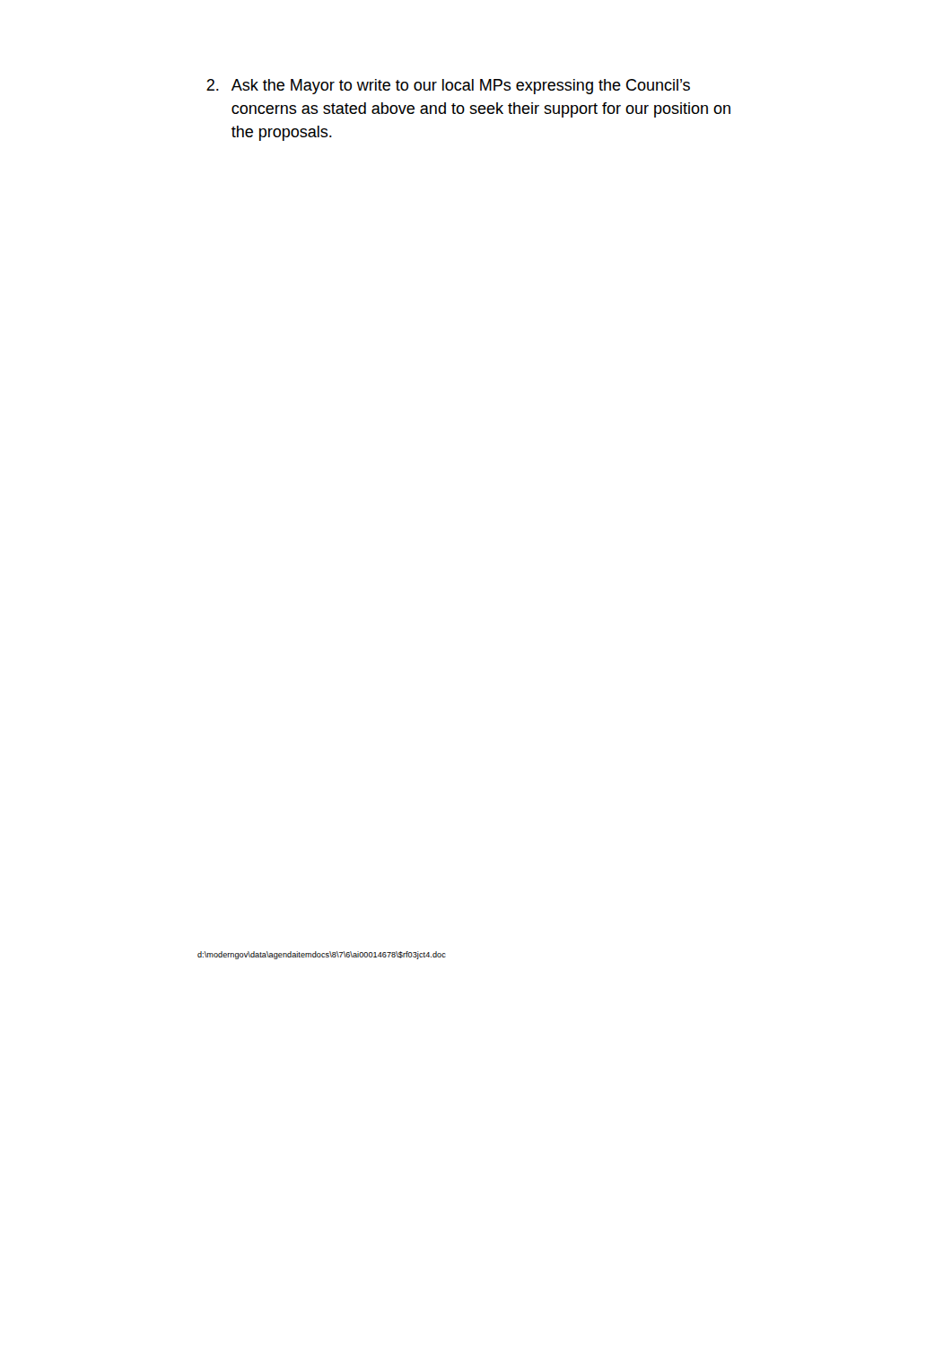2. Ask the Mayor to write to our local MPs expressing the Council’s concerns as stated above and to seek their support for our position on the proposals.
d:\moderngov\data\agendaitemdocs\8\7\6\ai00014678\$rf03jct4.doc